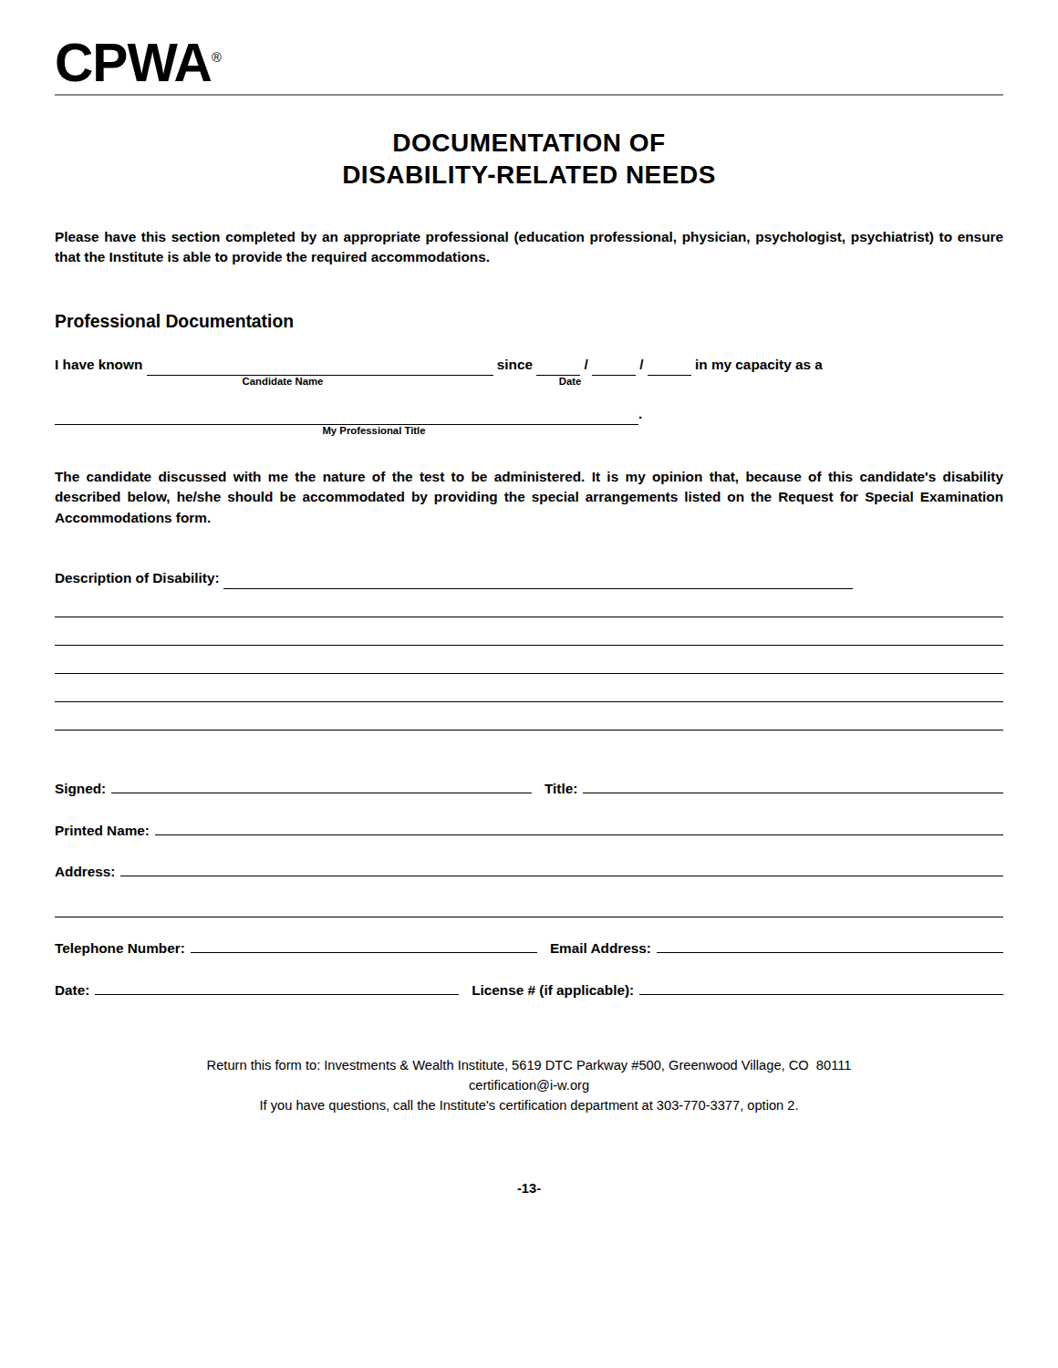CPWA®
DOCUMENTATION OF
DISABILITY-RELATED NEEDS
Please have this section completed by an appropriate professional (education professional, physician, psychologist, psychiatrist) to ensure that the Institute is able to provide the required accommodations.
Professional Documentation
I have known since / / in my capacity as a
Candidate Name Date
.
My Professional Title
The candidate discussed with me the nature of the test to be administered. It is my opinion that, because of this candidate's disability described below, he/she should be accommodated by providing the special arrangements listed on the Request for Special Examination Accommodations form.
Description of Disability:
Signed: Title:
Printed Name:
Address:
Telephone Number: Email Address:
Date: License # (if applicable):
Return this form to: Investments & Wealth Institute, 5619 DTC Parkway #500, Greenwood Village, CO 80111
certification@i-w.org
If you have questions, call the Institute's certification department at 303-770-3377, option 2.
-13-